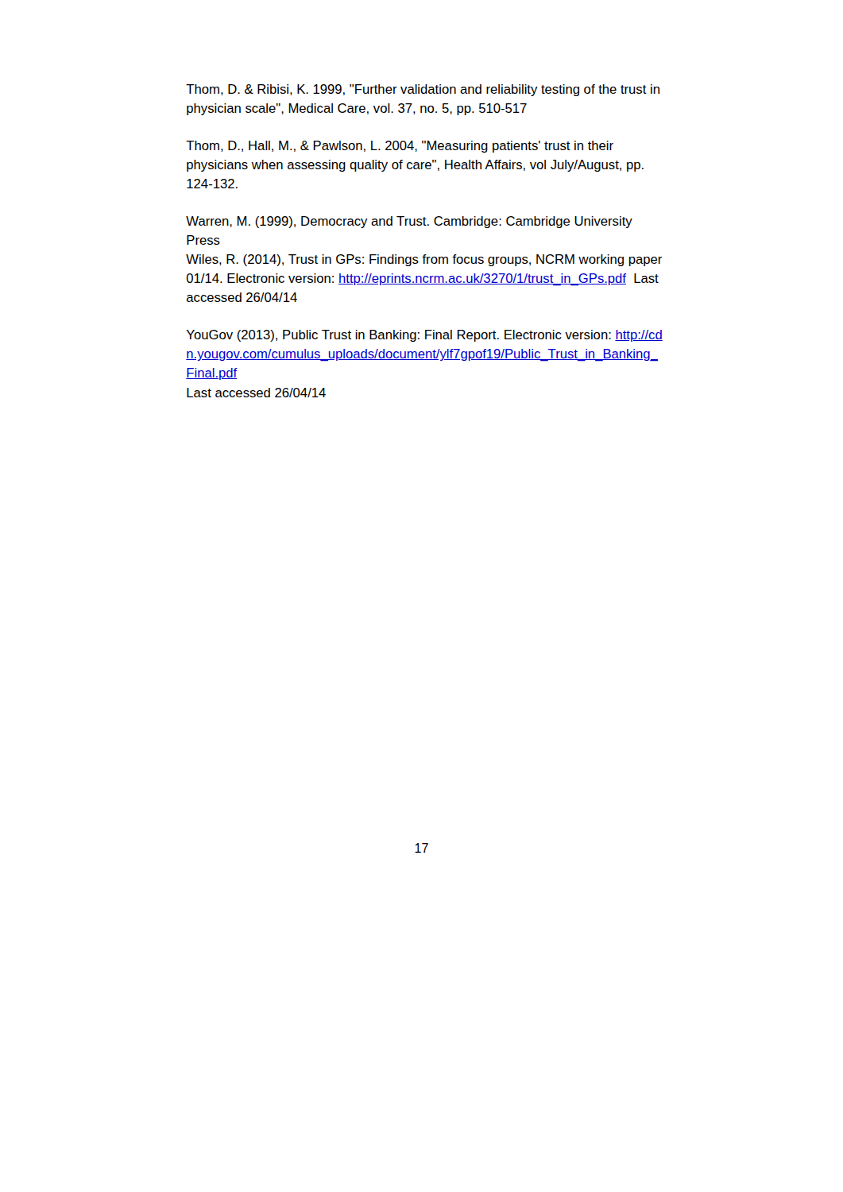Thom, D. & Ribisi, K. 1999, "Further validation and reliability testing of the trust in physician scale", Medical Care, vol. 37, no. 5, pp. 510-517
Thom, D., Hall, M., & Pawlson, L. 2004, "Measuring patients' trust in their physicians when assessing quality of care", Health Affairs, vol July/August, pp. 124-132.
Warren, M. (1999), Democracy and Trust. Cambridge: Cambridge University Press
Wiles, R. (2014), Trust in GPs: Findings from focus groups, NCRM working paper 01/14. Electronic version: http://eprints.ncrm.ac.uk/3270/1/trust_in_GPs.pdf Last accessed 26/04/14
YouGov (2013), Public Trust in Banking: Final Report. Electronic version: http://cdn.yougov.com/cumulus_uploads/document/ylf7gpof19/Public_Trust_in_Banking_Final.pdf
Last accessed 26/04/14
17